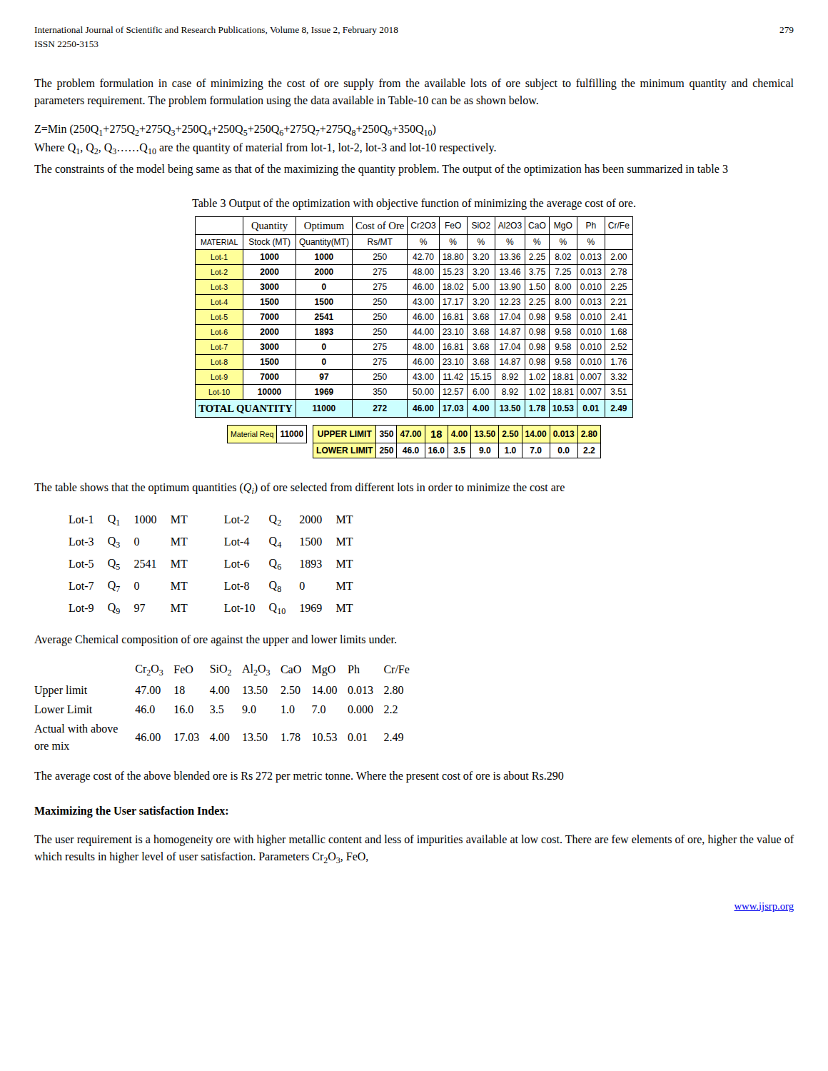International Journal of Scientific and Research Publications, Volume 8, Issue 2, February 2018
ISSN 2250-3153
279
The problem formulation in case of minimizing the cost of ore supply from the available lots of ore subject to fulfilling the minimum quantity and chemical parameters requirement. The problem formulation using the data available in Table-10 can be as shown below.
Z=Min (250Q1+275Q2+275Q3+250Q4+250Q5+250Q6+275Q7+275Q8+250Q9+350Q10)
Where Q1, Q2, Q3……Q10 are the quantity of material from lot-1, lot-2, lot-3 and lot-10 respectively.
The constraints of the model being same as that of the maximizing the quantity problem. The output of the optimization has been summarized in table 3
Table 3 Output of the optimization with objective function of minimizing the average cost of ore.
| | Quantity | Optimum | Cost of Ore | Cr2O3 | FeO | SiO2 | Al2O3 | CaO | MgO | Ph | Cr/Fe |
| --- | --- | --- | --- | --- | --- | --- | --- | --- | --- | --- | --- |
| MATERIAL | Stock (MT) | Quantity(MT) | Rs/MT | % | % | % | % | % | % | % | |
| Lot-1 | 1000 | 1000 | 250 | 42.70 | 18.80 | 3.20 | 13.36 | 2.25 | 8.02 | 0.013 | 2.00 |
| Lot-2 | 2000 | 2000 | 275 | 48.00 | 15.23 | 3.20 | 13.46 | 3.75 | 7.25 | 0.013 | 2.78 |
| Lot-3 | 3000 | 0 | 275 | 46.00 | 18.02 | 5.00 | 13.90 | 1.50 | 8.00 | 0.010 | 2.25 |
| Lot-4 | 1500 | 1500 | 250 | 43.00 | 17.17 | 3.20 | 12.23 | 2.25 | 8.00 | 0.013 | 2.21 |
| Lot-5 | 7000 | 2541 | 250 | 46.00 | 16.81 | 3.68 | 17.04 | 0.98 | 9.58 | 0.010 | 2.41 |
| Lot-6 | 2000 | 1893 | 250 | 44.00 | 23.10 | 3.68 | 14.87 | 0.98 | 9.58 | 0.010 | 1.68 |
| Lot-7 | 3000 | 0 | 275 | 48.00 | 16.81 | 3.68 | 17.04 | 0.98 | 9.58 | 0.010 | 2.52 |
| Lot-8 | 1500 | 0 | 275 | 46.00 | 23.10 | 3.68 | 14.87 | 0.98 | 9.58 | 0.010 | 1.76 |
| Lot-9 | 7000 | 97 | 250 | 43.00 | 11.42 | 15.15 | 8.92 | 1.02 | 18.81 | 0.007 | 3.32 |
| Lot-10 | 10000 | 1969 | 350 | 50.00 | 12.57 | 6.00 | 8.92 | 1.02 | 18.81 | 0.007 | 3.51 |
| TOTAL QUANTITY | 11000 | 272 | 46.00 | 17.03 | 4.00 | 13.50 | 1.78 | 10.53 | 0.01 | 2.49 |
| Material Req | 11000 | | UPPER LIMIT | 350 | 47.00 | 18 | 4.00 | 13.50 | 2.50 | 14.00 | 0.013 | 2.80 |
| | | | LOWER LIMIT | 250 | 46.0 | 16.0 | 3.5 | 9.0 | 1.0 | 7.0 | 0.0 | 2.2 |
The table shows that the optimum quantities (Qi) of ore selected from different lots in order to minimize the cost are
| Lot-1 | Q 1 | 1000 | MT | Lot-2 | Q 2 | 2000 | MT |
| Lot-3 | Q 3 | 0 | MT | Lot-4 | Q 4 | 1500 | MT |
| Lot-5 | Q 5 | 2541 | MT | Lot-6 | Q 6 | 1893 | MT |
| Lot-7 | Q 7 | 0 | MT | Lot-8 | Q 8 | 0 | MT |
| Lot-9 | Q 9 | 97 | MT | Lot-10 | Q 10 | 1969 | MT |
Average Chemical composition of ore against the upper and lower limits under.
| | Cr 2 O 3 | FeO | SiO 2 | Al 2 O 3 | CaO | MgO | Ph | Cr/Fe |
| Upper limit | 47.00 | 18 | 4.00 | 13.50 | 2.50 | 14.00 | 0.013 | 2.80 |
| Lower Limit | 46.0 | 16.0 | 3.5 | 9.0 | 1.0 | 7.0 | 0.000 | 2.2 |
| Actual with above ore mix | 46.00 | 17.03 | 4.00 | 13.50 | 1.78 | 10.53 | 0.01 | 2.49 |
The average cost of the above blended ore is Rs 272 per metric tonne. Where the present cost of ore is about Rs.290
Maximizing the User satisfaction Index:
The user requirement is a homogeneity ore with higher metallic content and less of impurities available at low cost. There are few elements of ore, higher the value of which results in higher level of user satisfaction. Parameters Cr2O3, FeO,
www.ijsrp.org